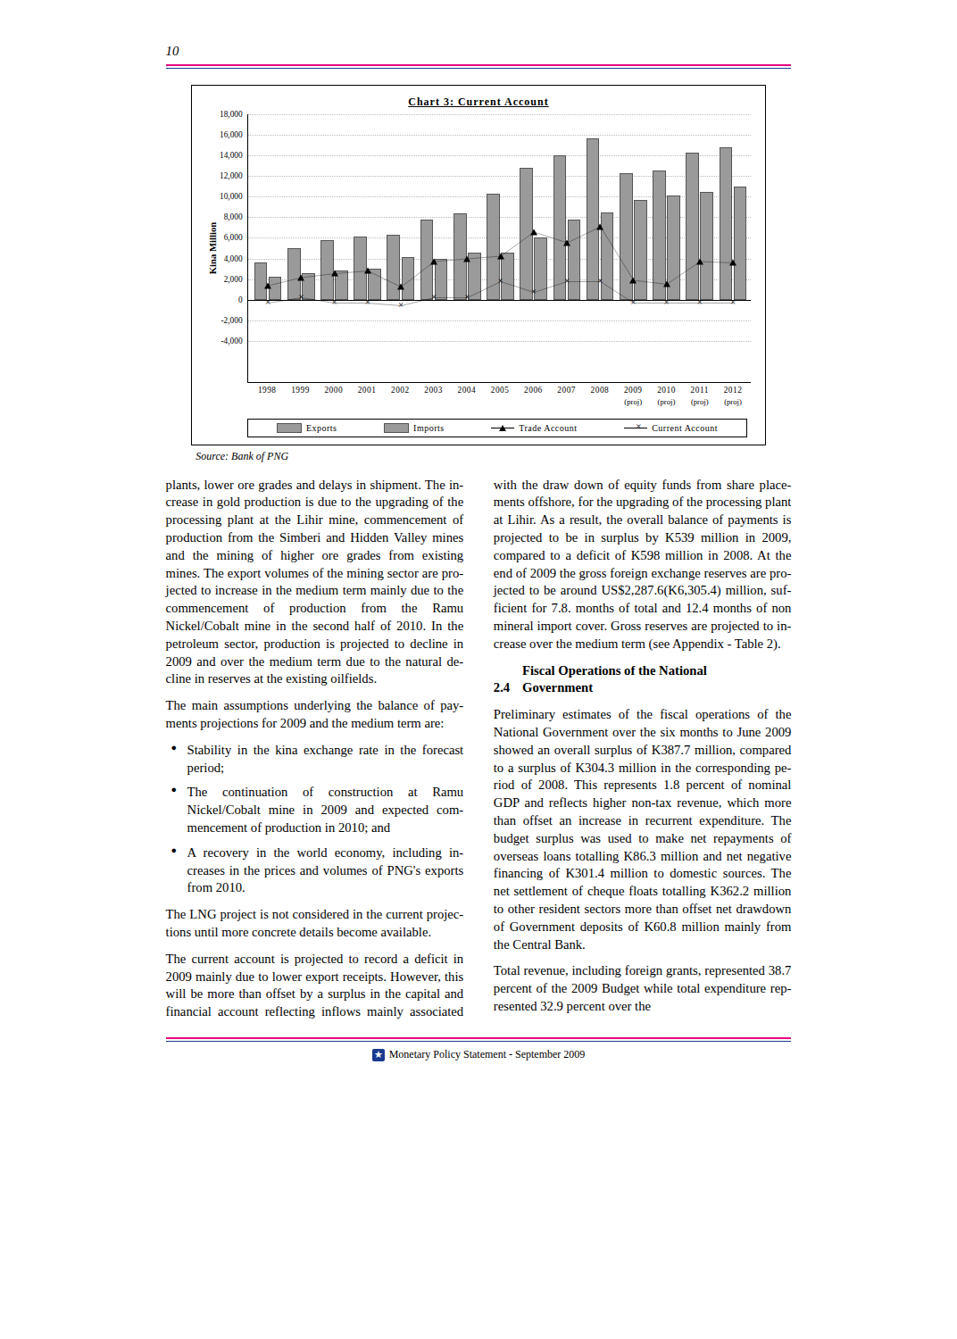10
Chart 3: Current Account
Kina Million
18,000 16,000 14,000 12,000 10,000 8,000 6,000 4,000 2,000 0 -2,000 -4,000
×
×
×
×
×
×
×
×
×
×
×
×
×
×
×
1998 1999 2000 2001 2002 2003 2004 2005 2006 2007 2008 2009 2010 2011 2012 (proj) (proj) (proj) (proj)
Exports Imports Trade Account Current Account
Source: Bank of PNG
plants, lower ore grades and delays in shipment. The increase in gold production is due to the upgrading of the processing plant at the Lihir mine, commencement of production from the Simberi and Hidden Valley mines and the mining of higher ore grades from existing mines. The export volumes of the mining sector are projected to increase in the medium term mainly due to the commencement of production from the Ramu Nickel/Cobalt mine in the second half of 2010. In the petroleum sector, production is projected to decline in 2009 and over the medium term due to the natural decline in reserves at the existing oilfields.
The main assumptions underlying the balance of payments projections for 2009 and the medium term are:
Stability in the kina exchange rate in the forecast period;
The continuation of construction at Ramu Nickel/Cobalt mine in 2009 and expected commencement of production in 2010; and
A recovery in the world economy, including increases in the prices and volumes of PNG's exports from 2010.
The LNG project is not considered in the current projections until more concrete details become available.
The current account is projected to record a deficit in 2009 mainly due to lower export receipts. However, this will be more than offset by a surplus in the capital and financial account reflecting inflows mainly associated with the draw down of equity funds from share placements offshore, for the upgrading of the processing plant at Lihir. As a result, the overall balance of payments is projected to be in surplus by K539 million in 2009, compared to a deficit of K598 million in 2008. At the end of 2009 the gross foreign exchange reserves are projected to be around US$2,287.6(K6,305.4) million, sufficient for 7.8. months of total and 12.4 months of non mineral import cover. Gross reserves are projected to increase over the medium term (see Appendix - Table 2).
2.4 Fiscal Operations of the National
Government
Preliminary estimates of the fiscal operations of the National Government over the six months to June 2009 showed an overall surplus of K387.7 million, compared to a surplus of K304.3 million in the corresponding period of 2008. This represents 1.8 percent of nominal GDP and reflects higher non-tax revenue, which more than offset an increase in recurrent expenditure. The budget surplus was used to make net repayments of overseas loans totalling K86.3 million and net negative financing of K301.4 million to domestic sources. The net settlement of cheque floats totalling K362.2 million to other resident sectors more than offset net drawdown of Government deposits of K60.8 million mainly from the Central Bank.
Total revenue, including foreign grants, represented 38.7 percent of the 2009 Budget while total expenditure represented 32.9 percent over the
★Monetary Policy Statement - September 2009